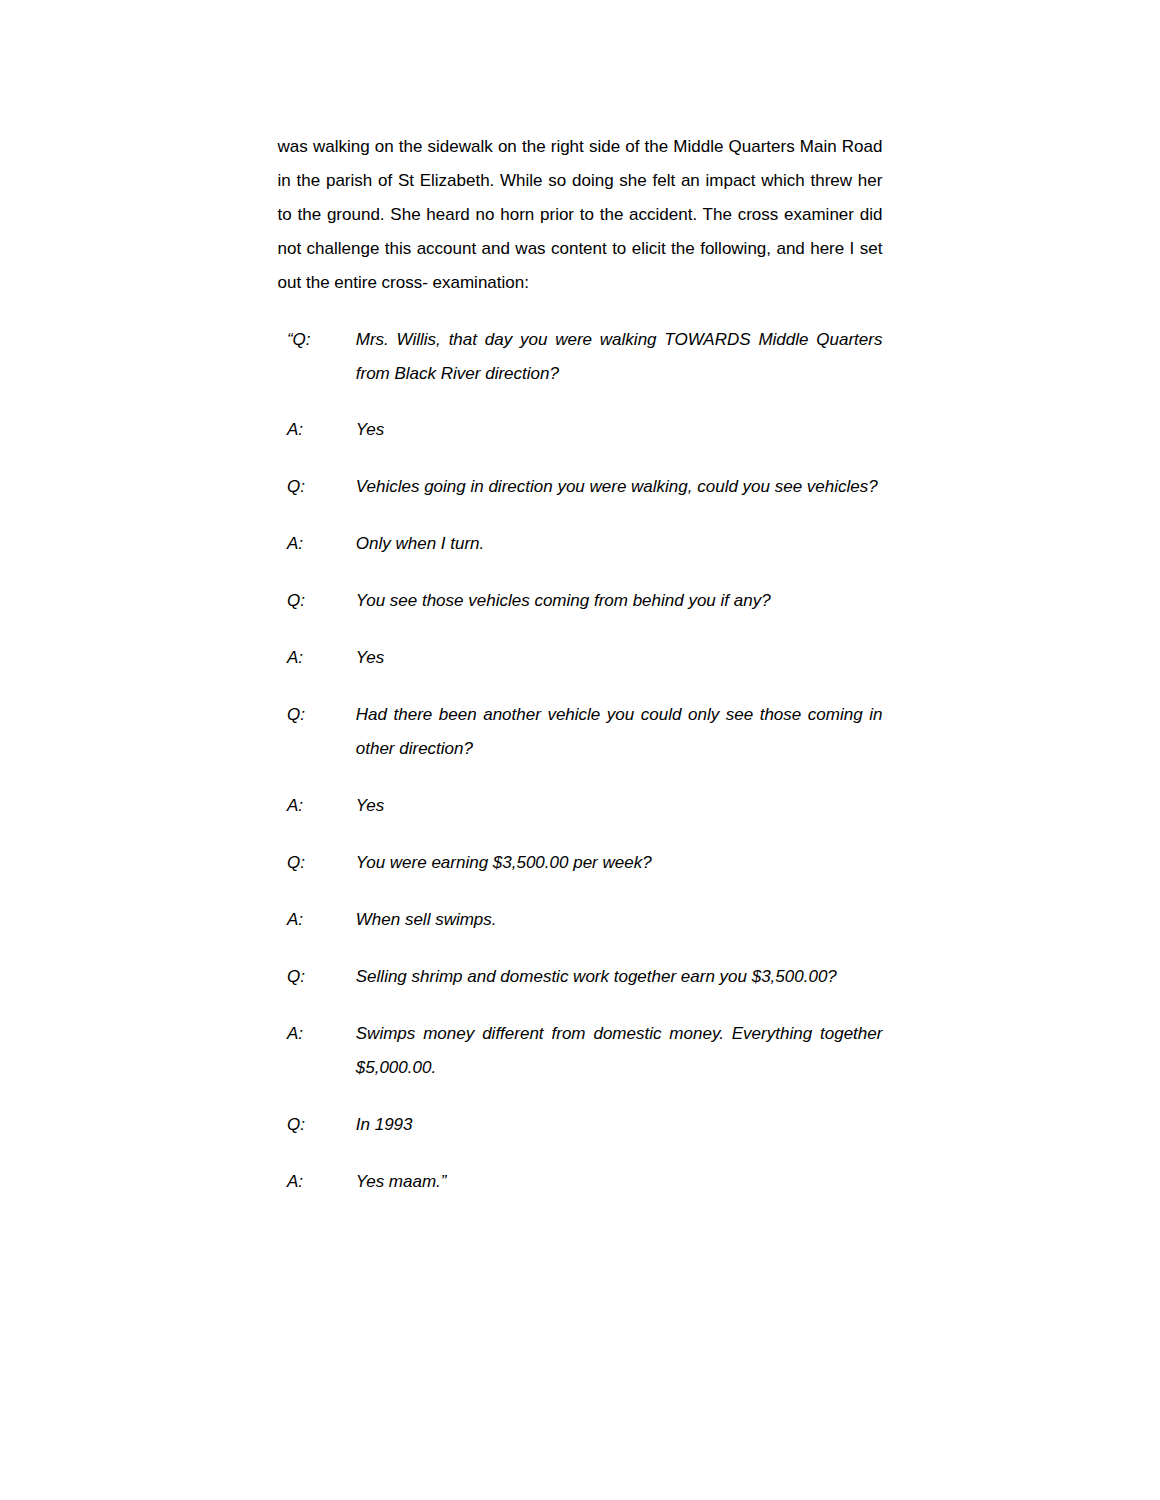was walking on the sidewalk on the right side of the Middle Quarters Main Road in the parish of St Elizabeth. While so doing she felt an impact which threw her to the ground. She heard no horn prior to the accident. The cross examiner did not challenge this account and was content to elicit the following, and here I set out the entire cross- examination:
“Q:
Mrs. Willis, that day you were walking TOWARDS Middle Quarters from Black River direction?
A:
Yes
Q:
Vehicles going in direction you were walking, could you see vehicles?
A:
Only when I turn.
Q:
You see those vehicles coming from behind you if any?
A:
Yes
Q:
Had there been another vehicle you could only see those coming in other direction?
A:
Yes
Q:
You were earning $3,500.00 per week?
A:
When sell swimps.
Q:
Selling shrimp and domestic work together earn you $3,500.00?
A:
Swimps money different from domestic money. Everything together $5,000.00.
Q:
In 1993
A:
Yes maam.”